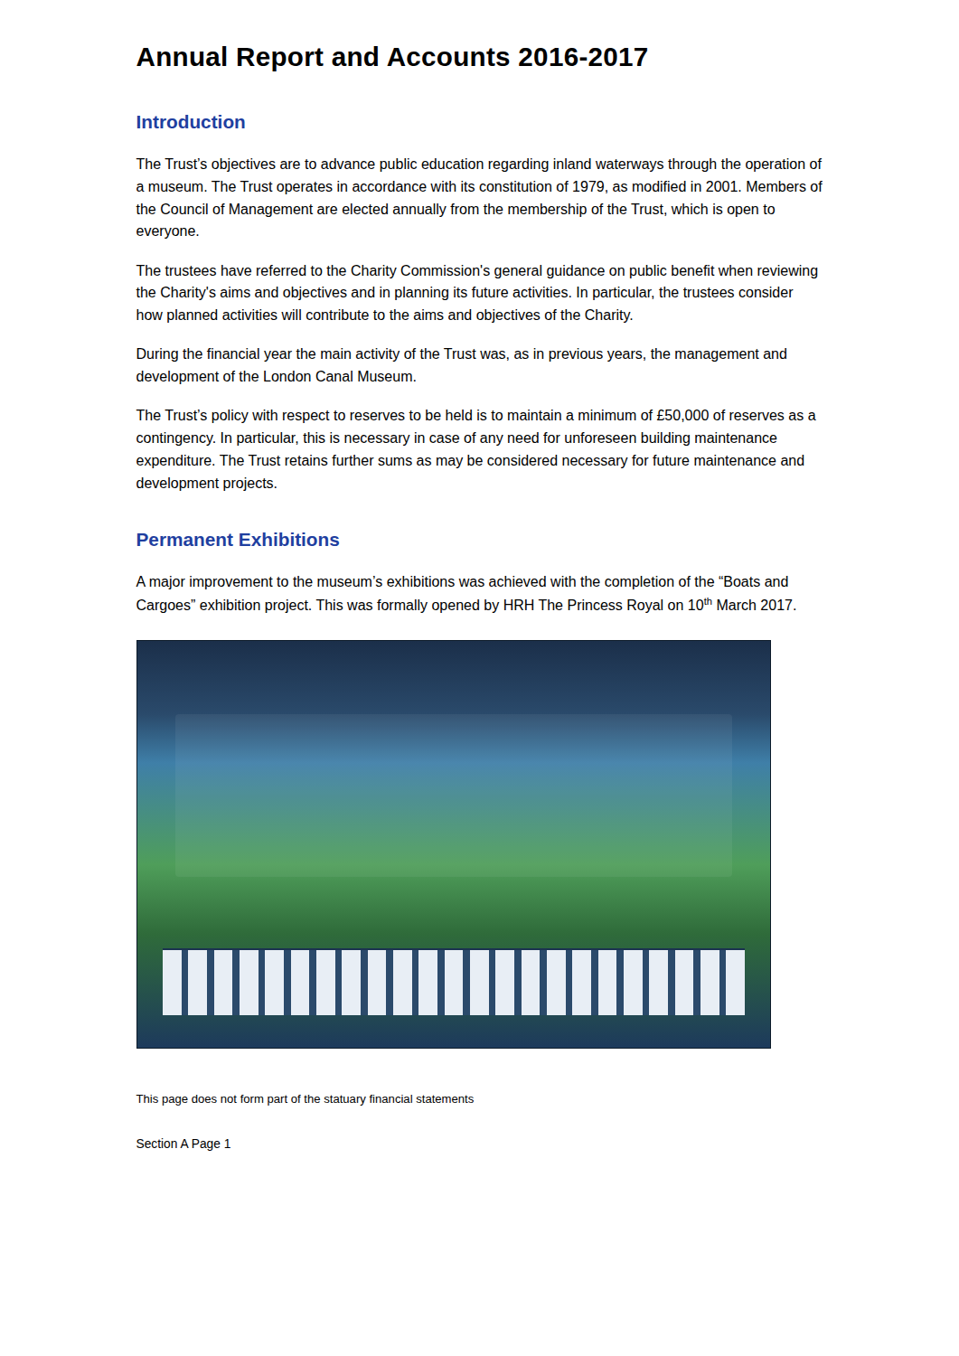Annual Report and Accounts 2016-2017
Introduction
The Trust’s objectives are to advance public education regarding inland waterways through the operation of a museum. The Trust operates in accordance with its constitution of 1979, as modified in 2001. Members of the Council of Management are elected annually from the membership of the Trust, which is open to everyone.
The trustees have referred to the Charity Commission's general guidance on public benefit when reviewing the Charity's aims and objectives and in planning its future activities. In particular, the trustees consider how planned activities will contribute to the aims and objectives of the Charity.
During the financial year the main activity of the Trust was, as in previous years, the management and development of the London Canal Museum.
The Trust’s policy with respect to reserves to be held is to maintain a minimum of £50,000 of reserves as a contingency. In particular, this is necessary in case of any need for unforeseen building maintenance expenditure. The Trust retains further sums as may be considered necessary for future maintenance and development projects.
Permanent Exhibitions
A major improvement to the museum’s exhibitions was achieved with the completion of the “Boats and Cargoes” exhibition project. This was formally opened by HRH The Princess Royal on 10th March 2017.
This page does not form part of the statuary financial statements
Section A Page 1